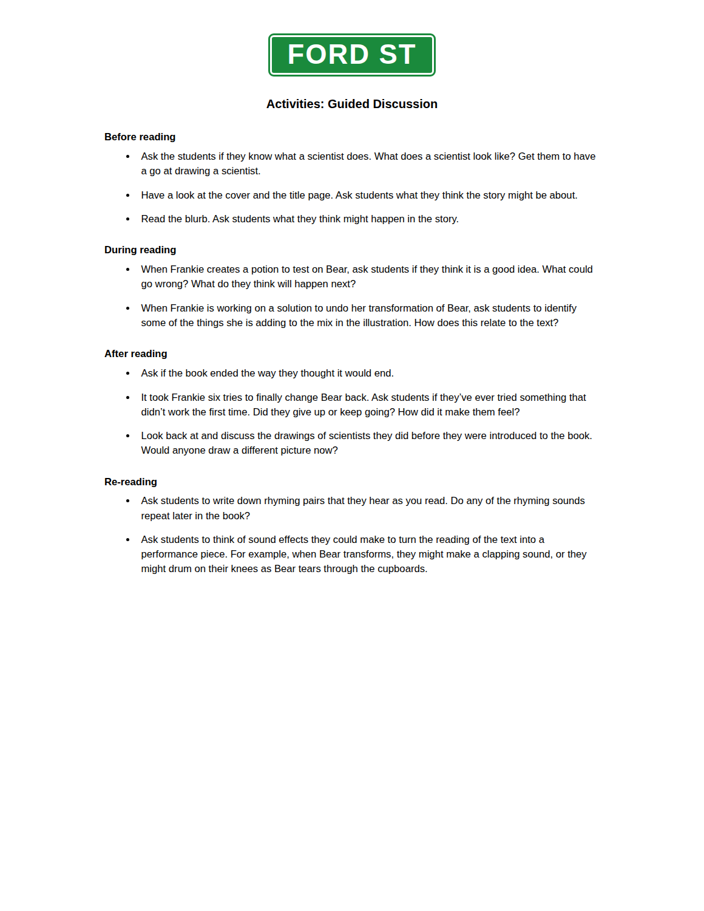FORD ST
Activities: Guided Discussion
Before reading
Ask the students if they know what a scientist does. What does a scientist look like? Get them to have a go at drawing a scientist.
Have a look at the cover and the title page. Ask students what they think the story might be about.
Read the blurb. Ask students what they think might happen in the story.
During reading
When Frankie creates a potion to test on Bear, ask students if they think it is a good idea. What could go wrong? What do they think will happen next?
When Frankie is working on a solution to undo her transformation of Bear, ask students to identify some of the things she is adding to the mix in the illustration. How does this relate to the text?
After reading
Ask if the book ended the way they thought it would end.
It took Frankie six tries to finally change Bear back. Ask students if they’ve ever tried something that didn’t work the first time. Did they give up or keep going? How did it make them feel?
Look back at and discuss the drawings of scientists they did before they were introduced to the book. Would anyone draw a different picture now?
Re-reading
Ask students to write down rhyming pairs that they hear as you read. Do any of the rhyming sounds repeat later in the book?
Ask students to think of sound effects they could make to turn the reading of the text into a performance piece. For example, when Bear transforms, they might make a clapping sound, or they might drum on their knees as Bear tears through the cupboards.